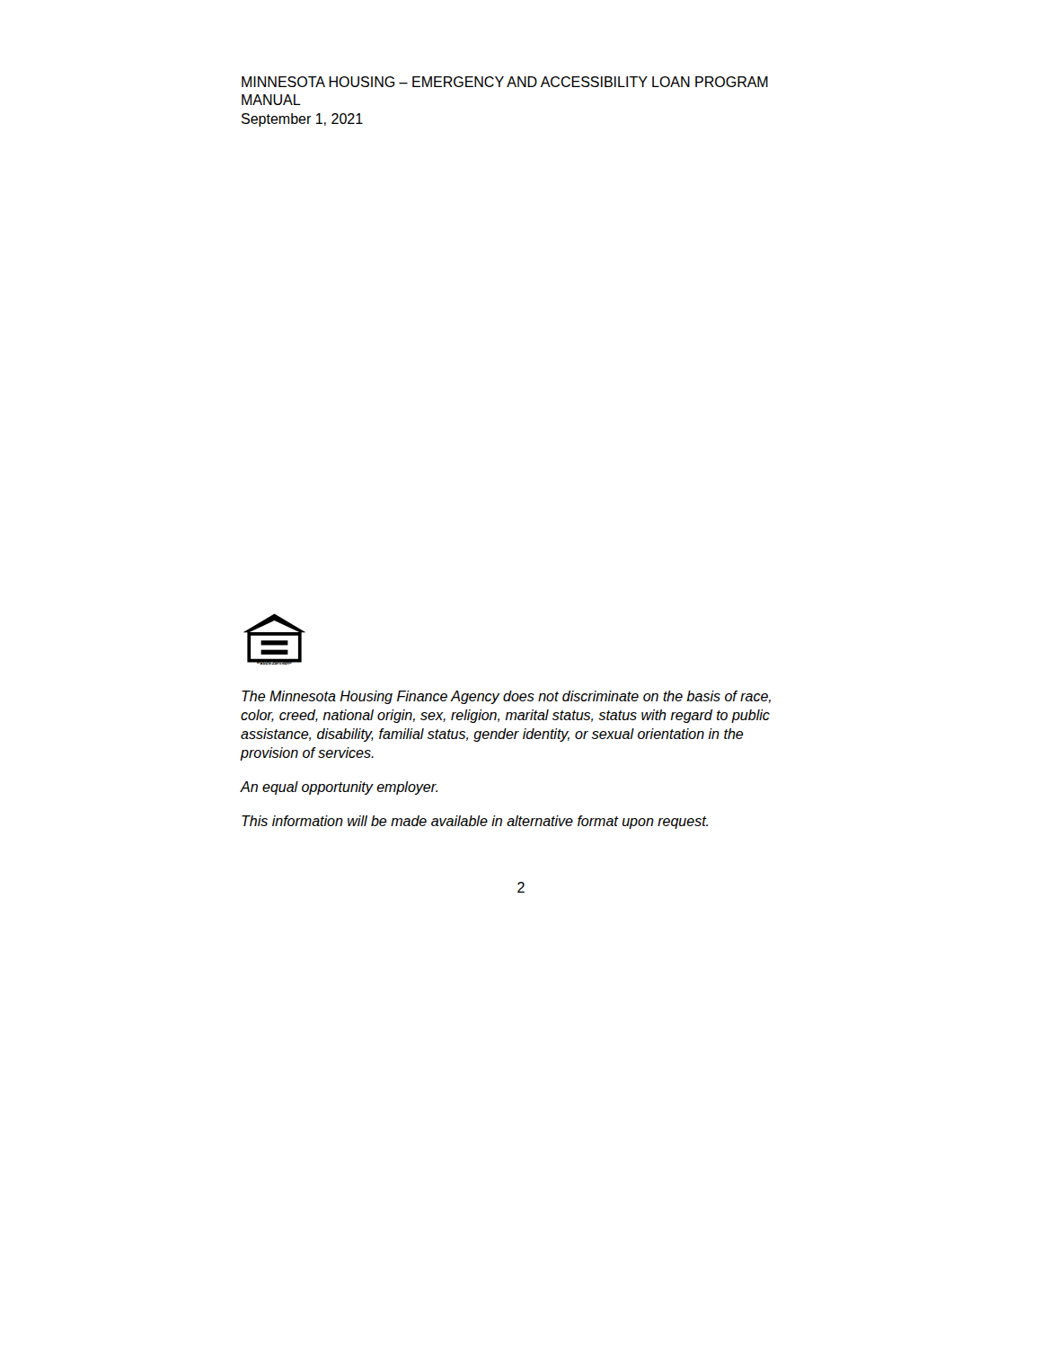MINNESOTA HOUSING – EMERGENCY AND ACCESSIBILITY LOAN PROGRAM MANUAL
September 1, 2021
EQUAL HOUSING OPPORTUNITY
The Minnesota Housing Finance Agency does not discriminate on the basis of race, color, creed, national origin, sex, religion, marital status, status with regard to public assistance, disability, familial status, gender identity, or sexual orientation in the provision of services.
An equal opportunity employer.
This information will be made available in alternative format upon request.
2